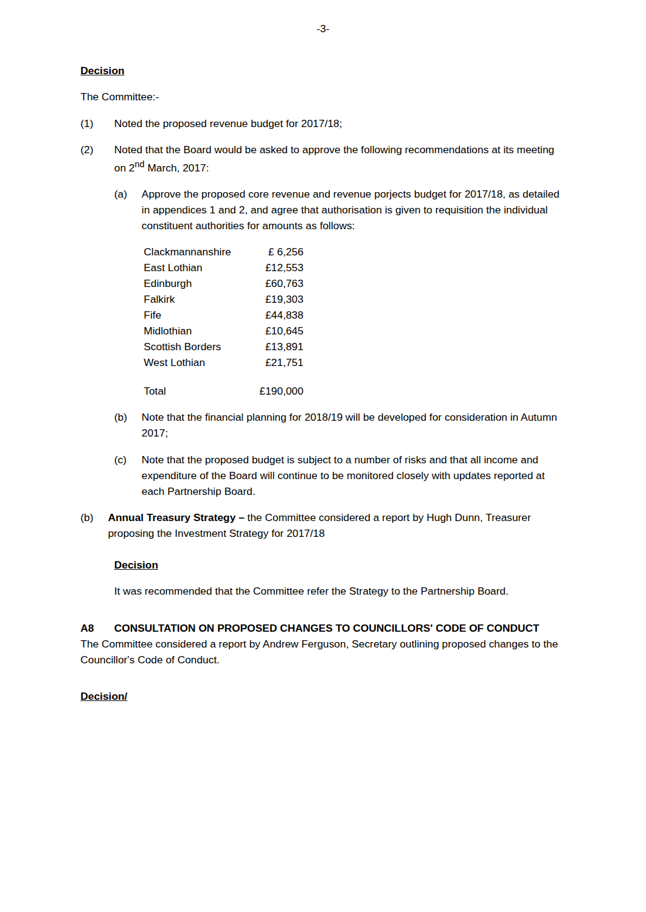-3-
Decision
The Committee:-
(1) Noted the proposed revenue budget for 2017/18;
(2) Noted that the Board would be asked to approve the following recommendations at its meeting on 2nd March, 2017:
(a) Approve the proposed core revenue and revenue porjects budget for 2017/18, as detailed in appendices 1 and 2, and agree that authorisation is given to requisition the individual constituent authorities for amounts as follows:
| Clackmannanshire | £ 6,256 |
| East Lothian | £12,553 |
| Edinburgh | £60,763 |
| Falkirk | £19,303 |
| Fife | £44,838 |
| Midlothian | £10,645 |
| Scottish Borders | £13,891 |
| West Lothian | £21,751 |
| Total | £190,000 |
(b) Note that the financial planning for 2018/19 will be developed for consideration in Autumn 2017;
(c) Note that the proposed budget is subject to a number of risks and that all income and expenditure of the Board will continue to be monitored closely with updates reported at each Partnership Board.
(b) Annual Treasury Strategy – the Committee considered a report by Hugh Dunn, Treasurer proposing the Investment Strategy for 2017/18
Decision
It was recommended that the Committee refer the Strategy to the Partnership Board.
A8 Consultation on proposed changes to Councillors' Code of Conduct
The Committee considered a report by Andrew Ferguson, Secretary outlining proposed changes to the Councillor's Code of Conduct.
Decision/